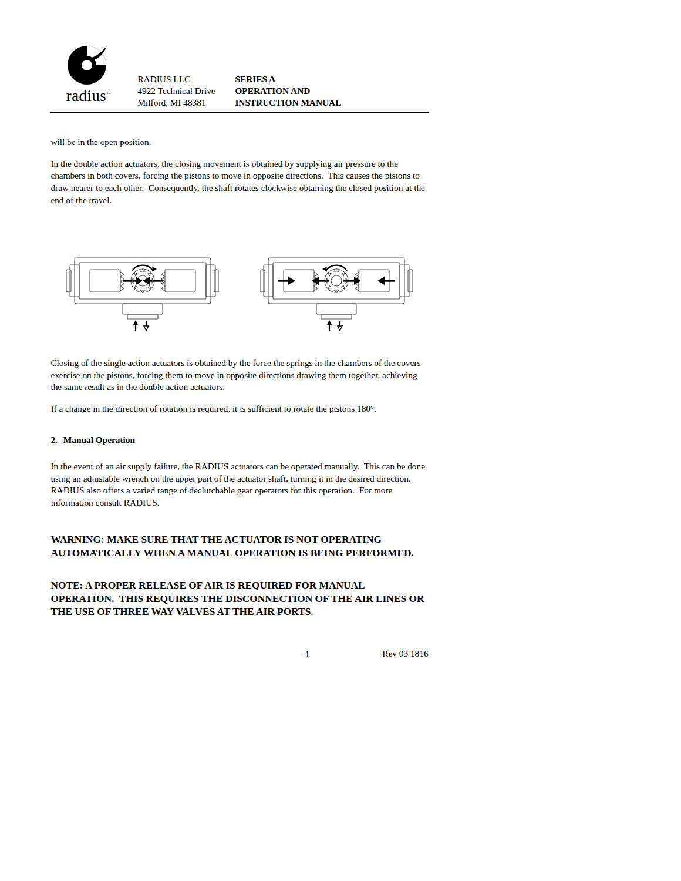radius™
RADIUS LLC
4922 Technical Drive
Milford, MI 48381
SERIES A
OPERATION AND
INSTRUCTION MANUAL
will be in the open position.
In the double action actuators, the closing movement is obtained by supplying air pressure to the chambers in both covers, forcing the pistons to move in opposite directions. This causes the pistons to draw nearer to each other. Consequently, the shaft rotates clockwise obtaining the closed position at the end of the travel.
Closing of the single action actuators is obtained by the force the springs in the chambers of the covers exercise on the pistons, forcing them to move in opposite directions drawing them together, achieving the same result as in the double action actuators.
If a change in the direction of rotation is required, it is sufficient to rotate the pistons 180°.
2. Manual Operation
In the event of an air supply failure, the RADIUS actuators can be operated manually. This can be done using an adjustable wrench on the upper part of the actuator shaft, turning it in the desired direction. RADIUS also offers a varied range of declutchable gear operators for this operation. For more information consult RADIUS.
WARNING: MAKE SURE THAT THE ACTUATOR IS NOT OPERATING AUTOMATICALLY WHEN A MANUAL OPERATION IS BEING PERFORMED.
NOTE: A PROPER RELEASE OF AIR IS REQUIRED FOR MANUAL OPERATION. THIS REQUIRES THE DISCONNECTION OF THE AIR LINES OR THE USE OF THREE WAY VALVES AT THE AIR PORTS.
4
Rev 03 1816